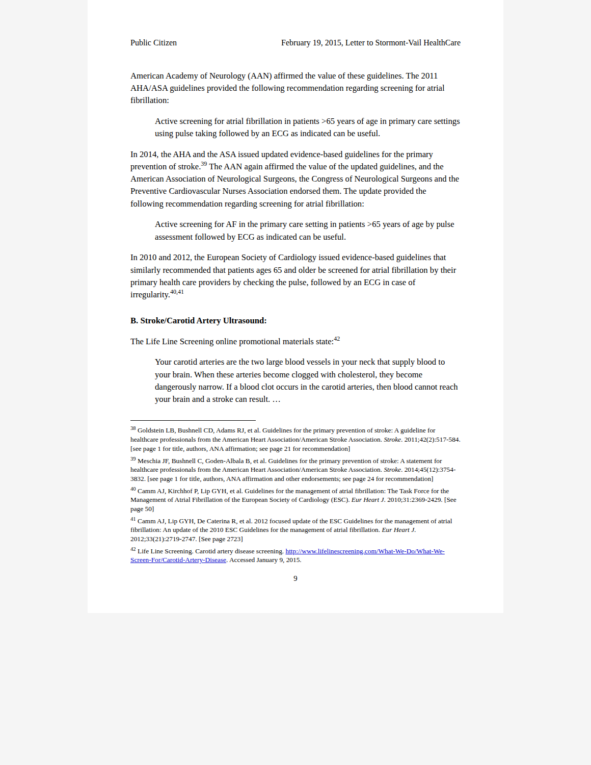Public Citizen February 19, 2015, Letter to Stormont-Vail HealthCare
American Academy of Neurology (AAN) affirmed the value of these guidelines. The 2011 AHA/ASA guidelines provided the following recommendation regarding screening for atrial fibrillation:
Active screening for atrial fibrillation in patients >65 years of age in primary care settings using pulse taking followed by an ECG as indicated can be useful.
In 2014, the AHA and the ASA issued updated evidence-based guidelines for the primary prevention of stroke.39 The AAN again affirmed the value of the updated guidelines, and the American Association of Neurological Surgeons, the Congress of Neurological Surgeons and the Preventive Cardiovascular Nurses Association endorsed them. The update provided the following recommendation regarding screening for atrial fibrillation:
Active screening for AF in the primary care setting in patients >65 years of age by pulse assessment followed by ECG as indicated can be useful.
In 2010 and 2012, the European Society of Cardiology issued evidence-based guidelines that similarly recommended that patients ages 65 and older be screened for atrial fibrillation by their primary health care providers by checking the pulse, followed by an ECG in case of irregularity.40,41
B. Stroke/Carotid Artery Ultrasound:
The Life Line Screening online promotional materials state:42
Your carotid arteries are the two large blood vessels in your neck that supply blood to your brain. When these arteries become clogged with cholesterol, they become dangerously narrow. If a blood clot occurs in the carotid arteries, then blood cannot reach your brain and a stroke can result. …
38 Goldstein LB, Bushnell CD, Adams RJ, et al. Guidelines for the primary prevention of stroke: A guideline for healthcare professionals from the American Heart Association/American Stroke Association. Stroke. 2011;42(2):517-584. [see page 1 for title, authors, ANA affirmation; see page 21 for recommendation]
39 Meschia JF, Bushnell C, Goden-Albala B, et al. Guidelines for the primary prevention of stroke: A statement for healthcare professionals from the American Heart Association/American Stroke Association. Stroke. 2014;45(12):3754-3832. [see page 1 for title, authors, ANA affirmation and other endorsements; see page 24 for recommendation]
40 Camm AJ, Kirchhof P, Lip GYH, et al. Guidelines for the management of atrial fibrillation: The Task Force for the Management of Atrial Fibrillation of the European Society of Cardiology (ESC). Eur Heart J. 2010;31:2369-2429. [See page 50]
41 Camm AJ, Lip GYH, De Caterina R, et al. 2012 focused update of the ESC Guidelines for the management of atrial fibrillation: An update of the 2010 ESC Guidelines for the management of atrial fibrillation. Eur Heart J. 2012;33(21):2719-2747. [See page 2723]
42 Life Line Screening. Carotid artery disease screening. http://www.lifelinescreening.com/What-We-Do/What-We-Screen-For/Carotid-Artery-Disease. Accessed January 9, 2015.
9